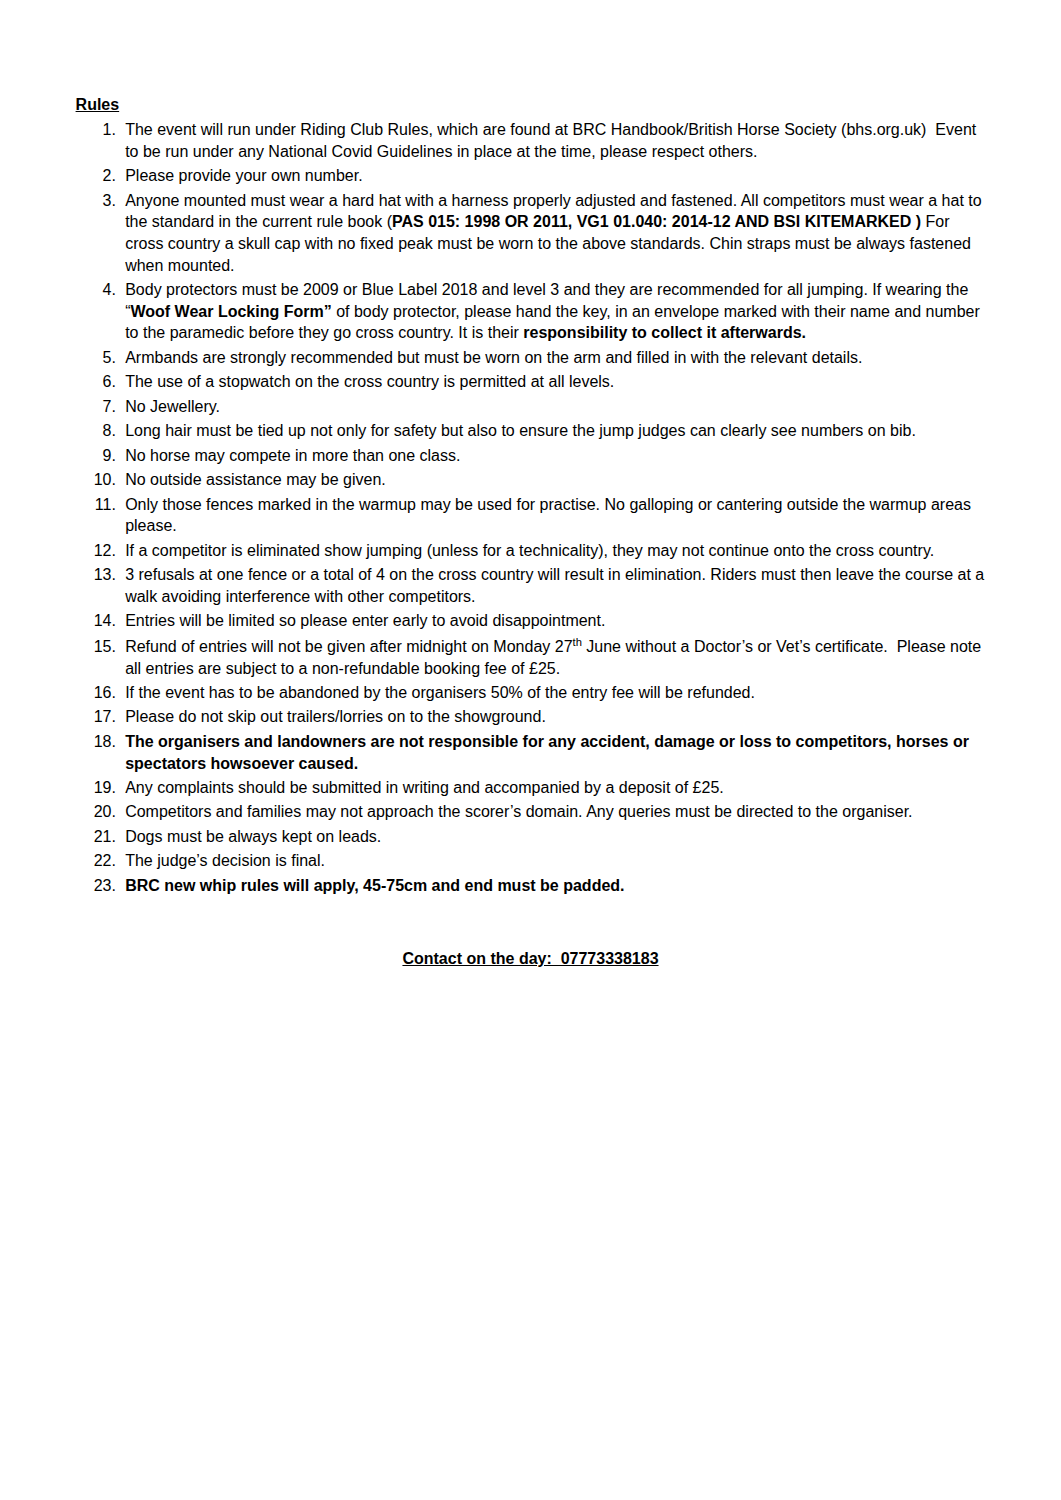Rules
The event will run under Riding Club Rules, which are found at BRC Handbook/British Horse Society (bhs.org.uk) Event to be run under any National Covid Guidelines in place at the time, please respect others.
Please provide your own number.
Anyone mounted must wear a hard hat with a harness properly adjusted and fastened. All competitors must wear a hat to the standard in the current rule book (PAS 015: 1998 OR 2011, VG1 01.040: 2014-12 AND BSI KITEMARKED ) For cross country a skull cap with no fixed peak must be worn to the above standards. Chin straps must be always fastened when mounted.
Body protectors must be 2009 or Blue Label 2018 and level 3 and they are recommended for all jumping. If wearing the “Woof Wear Locking Form” of body protector, please hand the key, in an envelope marked with their name and number to the paramedic before they go cross country. It is their responsibility to collect it afterwards.
Armbands are strongly recommended but must be worn on the arm and filled in with the relevant details.
The use of a stopwatch on the cross country is permitted at all levels.
No Jewellery.
Long hair must be tied up not only for safety but also to ensure the jump judges can clearly see numbers on bib.
No horse may compete in more than one class.
No outside assistance may be given.
Only those fences marked in the warmup may be used for practise. No galloping or cantering outside the warmup areas please.
If a competitor is eliminated show jumping (unless for a technicality), they may not continue onto the cross country.
3 refusals at one fence or a total of 4 on the cross country will result in elimination. Riders must then leave the course at a walk avoiding interference with other competitors.
Entries will be limited so please enter early to avoid disappointment.
Refund of entries will not be given after midnight on Monday 27th June without a Doctor’s or Vet’s certificate. Please note all entries are subject to a non-refundable booking fee of £25.
If the event has to be abandoned by the organisers 50% of the entry fee will be refunded.
Please do not skip out trailers/lorries on to the showground.
The organisers and landowners are not responsible for any accident, damage or loss to competitors, horses or spectators howsoever caused.
Any complaints should be submitted in writing and accompanied by a deposit of £25.
Competitors and families may not approach the scorer’s domain. Any queries must be directed to the organiser.
Dogs must be always kept on leads.
The judge’s decision is final.
BRC new whip rules will apply, 45-75cm and end must be padded.
Contact on the day: 07773338183